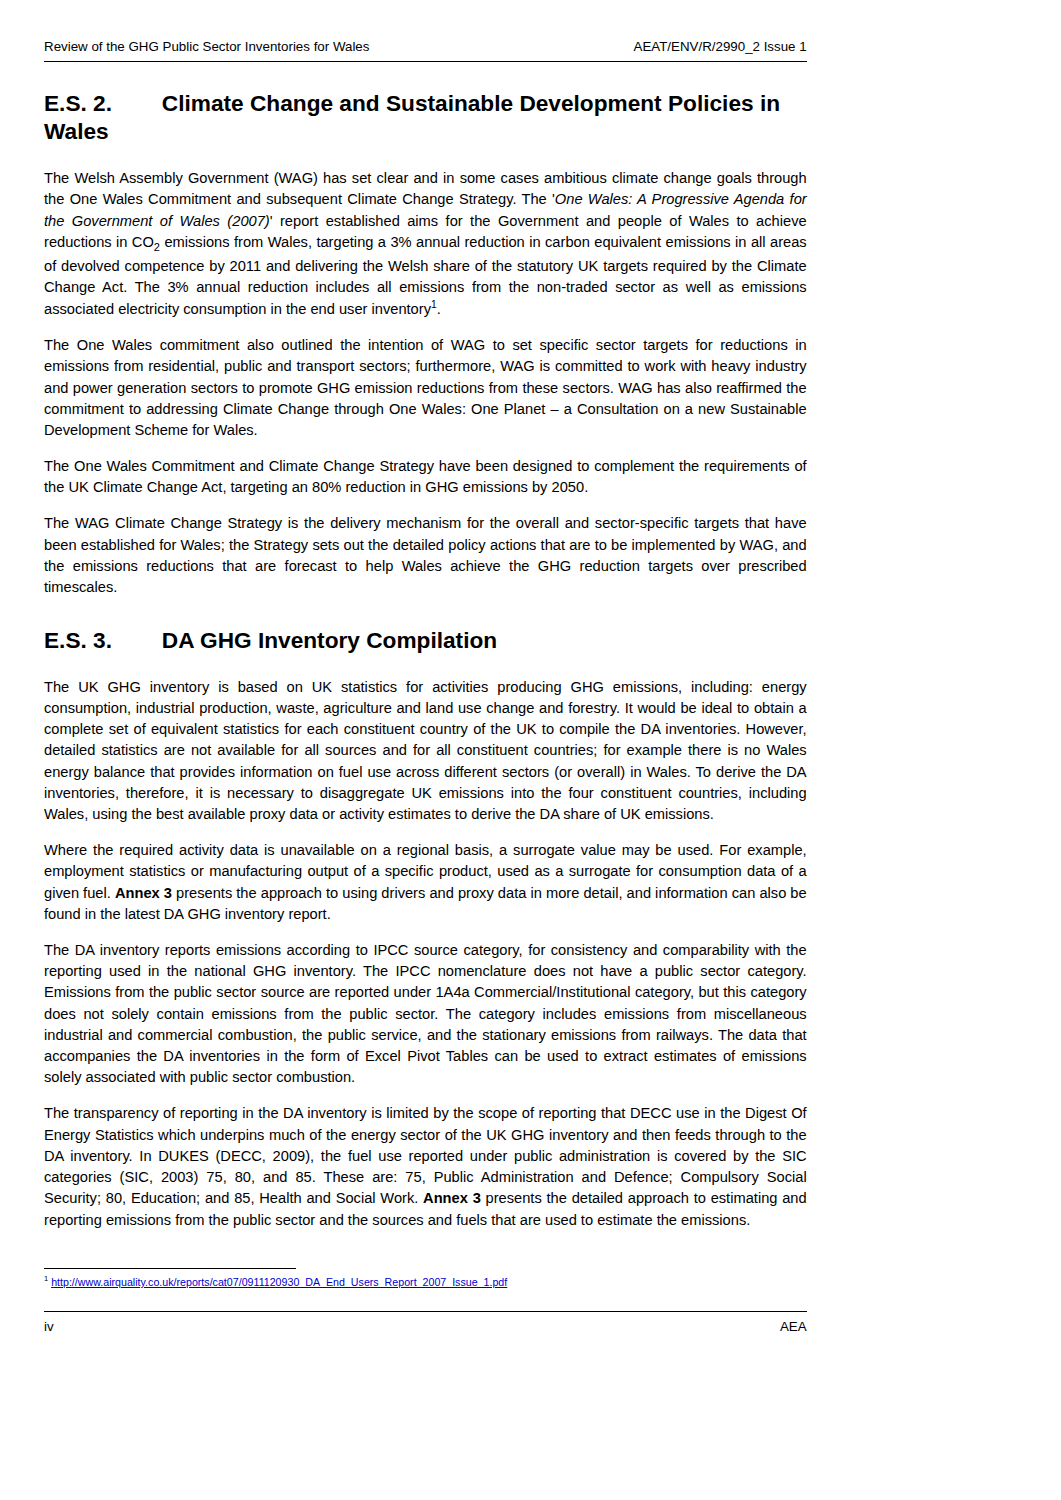Review of the GHG Public Sector Inventories for Wales
AEAT/ENV/R/2990_2 Issue 1
E.S. 2. Climate Change and Sustainable Development Policies in Wales
The Welsh Assembly Government (WAG) has set clear and in some cases ambitious climate change goals through the One Wales Commitment and subsequent Climate Change Strategy. The 'One Wales: A Progressive Agenda for the Government of Wales (2007)' report established aims for the Government and people of Wales to achieve reductions in CO2 emissions from Wales, targeting a 3% annual reduction in carbon equivalent emissions in all areas of devolved competence by 2011 and delivering the Welsh share of the statutory UK targets required by the Climate Change Act. The 3% annual reduction includes all emissions from the non-traded sector as well as emissions associated electricity consumption in the end user inventory1.
The One Wales commitment also outlined the intention of WAG to set specific sector targets for reductions in emissions from residential, public and transport sectors; furthermore, WAG is committed to work with heavy industry and power generation sectors to promote GHG emission reductions from these sectors. WAG has also reaffirmed the commitment to addressing Climate Change through One Wales: One Planet – a Consultation on a new Sustainable Development Scheme for Wales.
The One Wales Commitment and Climate Change Strategy have been designed to complement the requirements of the UK Climate Change Act, targeting an 80% reduction in GHG emissions by 2050.
The WAG Climate Change Strategy is the delivery mechanism for the overall and sector-specific targets that have been established for Wales; the Strategy sets out the detailed policy actions that are to be implemented by WAG, and the emissions reductions that are forecast to help Wales achieve the GHG reduction targets over prescribed timescales.
E.S. 3. DA GHG Inventory Compilation
The UK GHG inventory is based on UK statistics for activities producing GHG emissions, including: energy consumption, industrial production, waste, agriculture and land use change and forestry. It would be ideal to obtain a complete set of equivalent statistics for each constituent country of the UK to compile the DA inventories. However, detailed statistics are not available for all sources and for all constituent countries; for example there is no Wales energy balance that provides information on fuel use across different sectors (or overall) in Wales. To derive the DA inventories, therefore, it is necessary to disaggregate UK emissions into the four constituent countries, including Wales, using the best available proxy data or activity estimates to derive the DA share of UK emissions.
Where the required activity data is unavailable on a regional basis, a surrogate value may be used. For example, employment statistics or manufacturing output of a specific product, used as a surrogate for consumption data of a given fuel. Annex 3 presents the approach to using drivers and proxy data in more detail, and information can also be found in the latest DA GHG inventory report.
The DA inventory reports emissions according to IPCC source category, for consistency and comparability with the reporting used in the national GHG inventory. The IPCC nomenclature does not have a public sector category. Emissions from the public sector source are reported under 1A4a Commercial/Institutional category, but this category does not solely contain emissions from the public sector. The category includes emissions from miscellaneous industrial and commercial combustion, the public service, and the stationary emissions from railways. The data that accompanies the DA inventories in the form of Excel Pivot Tables can be used to extract estimates of emissions solely associated with public sector combustion.
The transparency of reporting in the DA inventory is limited by the scope of reporting that DECC use in the Digest Of Energy Statistics which underpins much of the energy sector of the UK GHG inventory and then feeds through to the DA inventory. In DUKES (DECC, 2009), the fuel use reported under public administration is covered by the SIC categories (SIC, 2003) 75, 80, and 85. These are: 75, Public Administration and Defence; Compulsory Social Security; 80, Education; and 85, Health and Social Work. Annex 3 presents the detailed approach to estimating and reporting emissions from the public sector and the sources and fuels that are used to estimate the emissions.
1 http://www.airquality.co.uk/reports/cat07/0911120930_DA_End_Users_Report_2007_Issue_1.pdf
iv
AEA